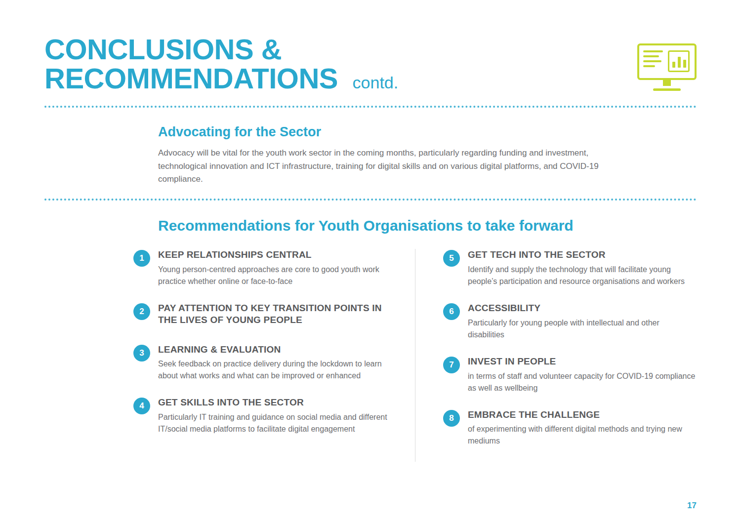Conclusions &
Recommendations contd.
Advocating for the Sector
Advocacy will be vital for the youth work sector in the coming months, particularly regarding funding and investment, technological innovation and ICT infrastructure, training for digital skills and on various digital platforms, and COVID-19 compliance.
Recommendations for Youth Organisations to take forward
1
Keep relationships central
Young person-centred approaches are core to good youth work practice whether online or face-to-face
2
Pay attention to key transition points in the lives of young people
3
Learning & Evaluation
Seek feedback on practice delivery during the lockdown to learn about what works and what can be improved or enhanced
4
Get skills into the sector
Particularly IT training and guidance on social media and different IT/social media platforms to facilitate digital engagement
5
Get tech into the sector
Identify and supply the technology that will facilitate young people’s participation and resource organisations and workers
6
Accessibility
Particularly for young people with intellectual and other disabilities
7
Invest in people
in terms of staff and volunteer capacity for COVID-19 compliance as well as wellbeing
8
Embrace the challenge
of experimenting with different digital methods and trying new mediums
17